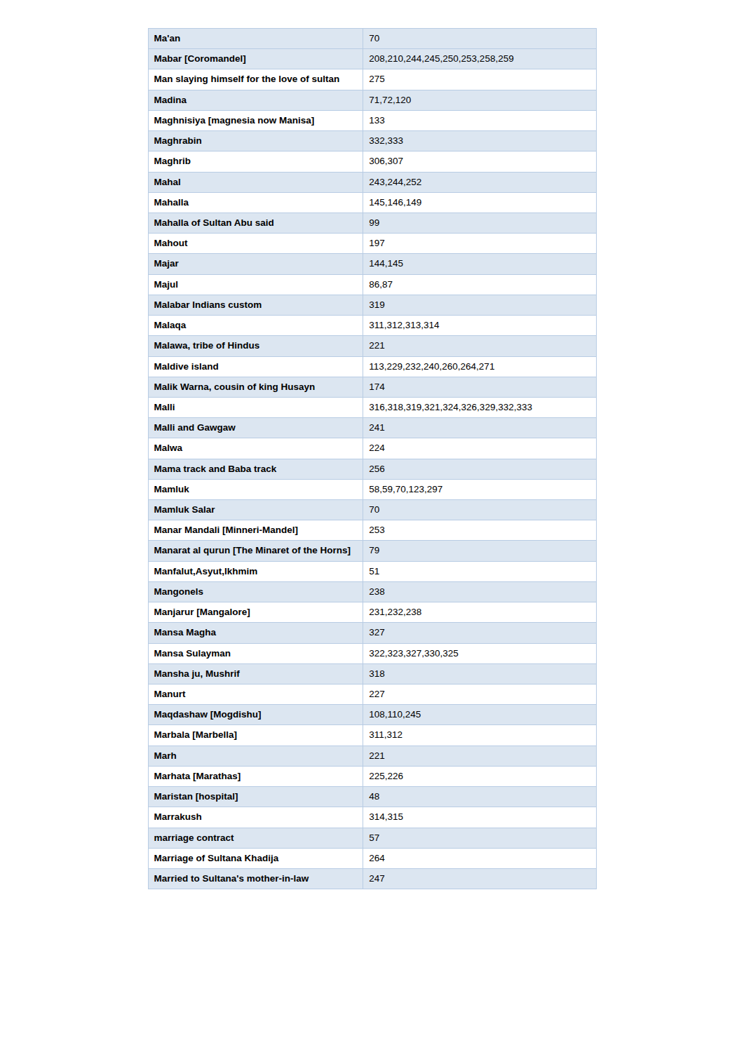| Ma'an | 70 |
| Mabar [Coromandel] | 208,210,244,245,250,253,258,259 |
| Man slaying himself for the love of sultan | 275 |
| Madina | 71,72,120 |
| Maghnisiya [magnesia now Manisa] | 133 |
| Maghrabin | 332,333 |
| Maghrib | 306,307 |
| Mahal | 243,244,252 |
| Mahalla | 145,146,149 |
| Mahalla of Sultan Abu said | 99 |
| Mahout | 197 |
| Majar | 144,145 |
| Majul | 86,87 |
| Malabar Indians custom | 319 |
| Malaqa | 311,312,313,314 |
| Malawa, tribe of Hindus | 221 |
| Maldive island | 113,229,232,240,260,264,271 |
| Malik Warna, cousin of king Husayn | 174 |
| Malli | 316,318,319,321,324,326,329,332,333 |
| Malli and Gawgaw | 241 |
| Malwa | 224 |
| Mama track and Baba track | 256 |
| Mamluk | 58,59,70,123,297 |
| Mamluk Salar | 70 |
| Manar Mandali [Minneri-Mandel] | 253 |
| Manarat al qurun [The Minaret of the Horns] | 79 |
| Manfalut,Asyut,Ikhmim | 51 |
| Mangonels | 238 |
| Manjarur [Mangalore] | 231,232,238 |
| Mansa Magha | 327 |
| Mansa Sulayman | 322,323,327,330,325 |
| Mansha ju, Mushrif | 318 |
| Manurt | 227 |
| Maqdashaw [Mogdishu] | 108,110,245 |
| Marbala [Marbella] | 311,312 |
| Marh | 221 |
| Marhata [Marathas] | 225,226 |
| Maristan [hospital] | 48 |
| Marrakush | 314,315 |
| marriage contract | 57 |
| Marriage of Sultana Khadija | 264 |
| Married to Sultana's mother-in-law | 247 |